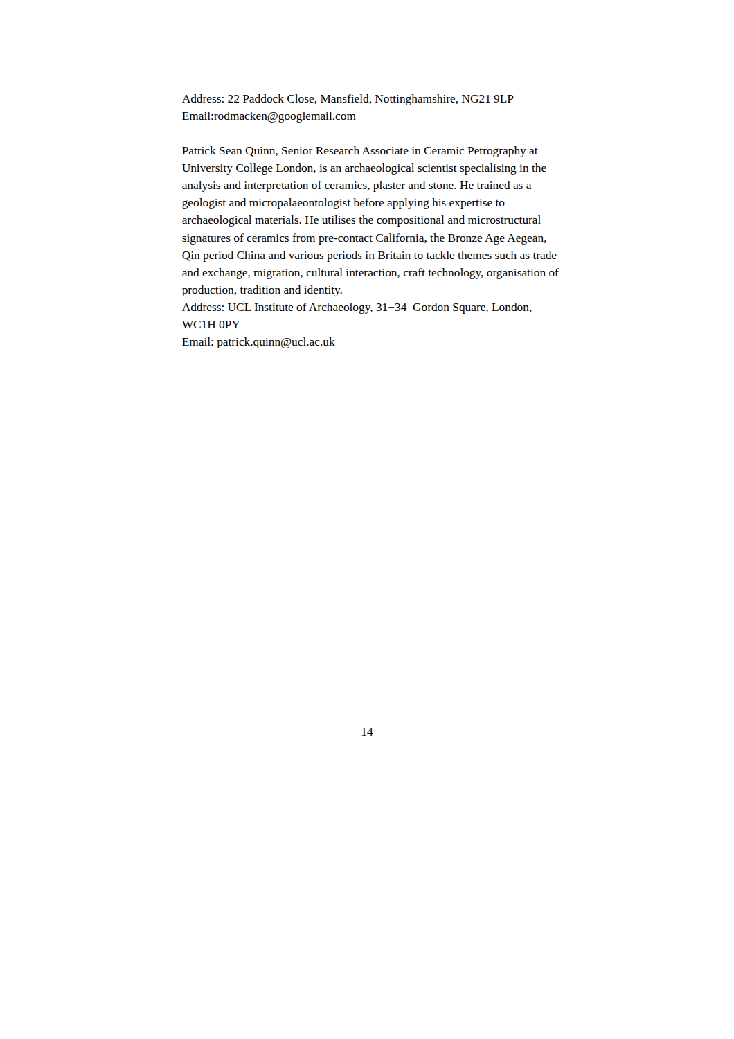Address: 22 Paddock Close, Mansfield, Nottinghamshire, NG21 9LP
Email:rodmacken@googlemail.com
Patrick Sean Quinn, Senior Research Associate in Ceramic Petrography at University College London, is an archaeological scientist specialising in the analysis and interpretation of ceramics, plaster and stone. He trained as a geologist and micropalaeontologist before applying his expertise to archaeological materials. He utilises the compositional and microstructural signatures of ceramics from pre-contact California, the Bronze Age Aegean, Qin period China and various periods in Britain to tackle themes such as trade and exchange, migration, cultural interaction, craft technology, organisation of production, tradition and identity.
Address: UCL Institute of Archaeology, 31−34 Gordon Square, London, WC1H 0PY
Email: patrick.quinn@ucl.ac.uk
14